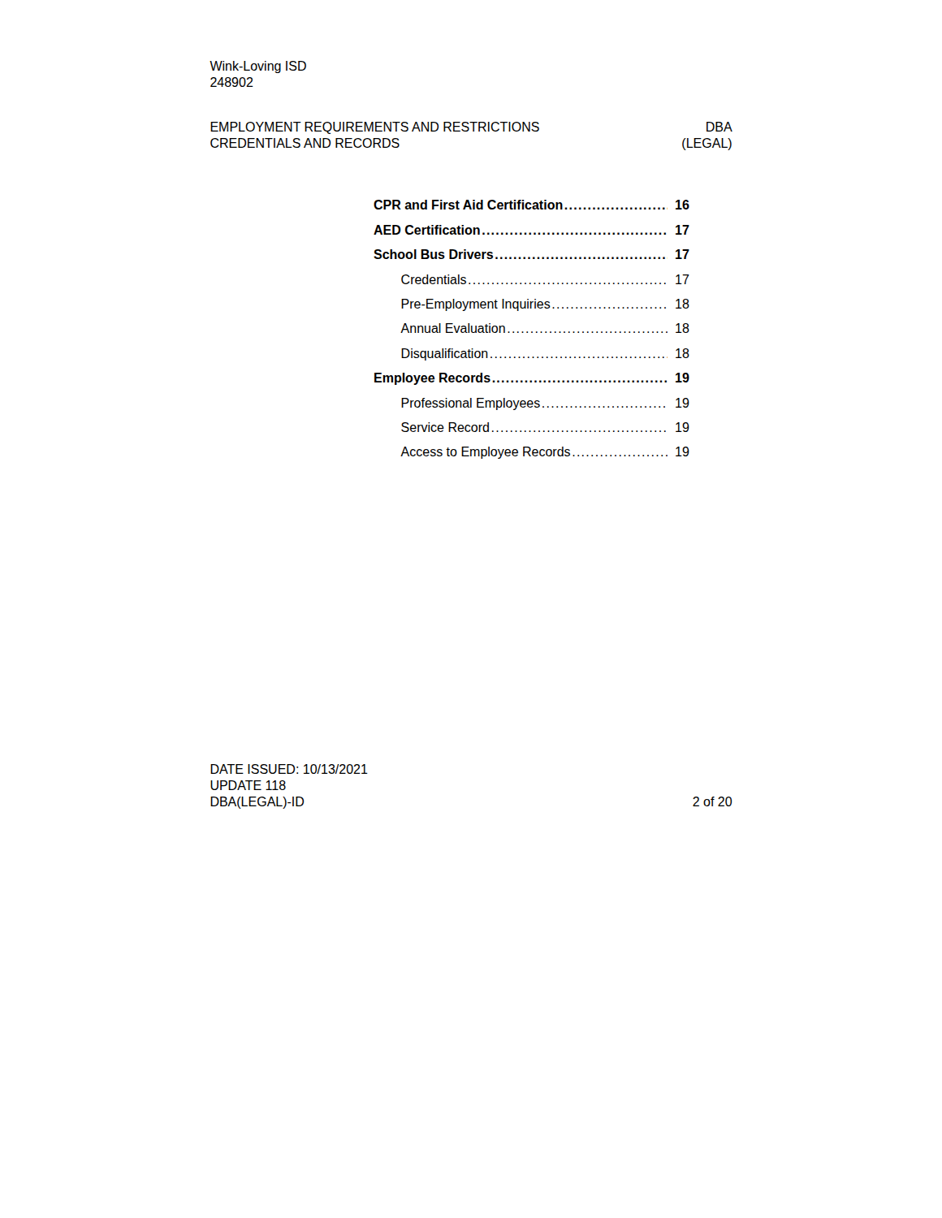Wink-Loving ISD
248902
EMPLOYMENT REQUIREMENTS AND RESTRICTIONS
CREDENTIALS AND RECORDS
DBA
(LEGAL)
CPR and First Aid Certification ................................................ 16
AED Certification ....................................................................... 17
School Bus Drivers .................................................................... 17
Credentials .............................................................................. 17
Pre-Employment Inquiries ....................................................... 18
Annual Evaluation .................................................................... 18
Disqualification ......................................................................... 18
Employee Records .................................................................... 19
Professional Employees .......................................................... 19
Service Record ........................................................................ 19
Access to Employee Records .................................................. 19
DATE ISSUED: 10/13/2021
UPDATE 118
DBA(LEGAL)-ID
2 of 20